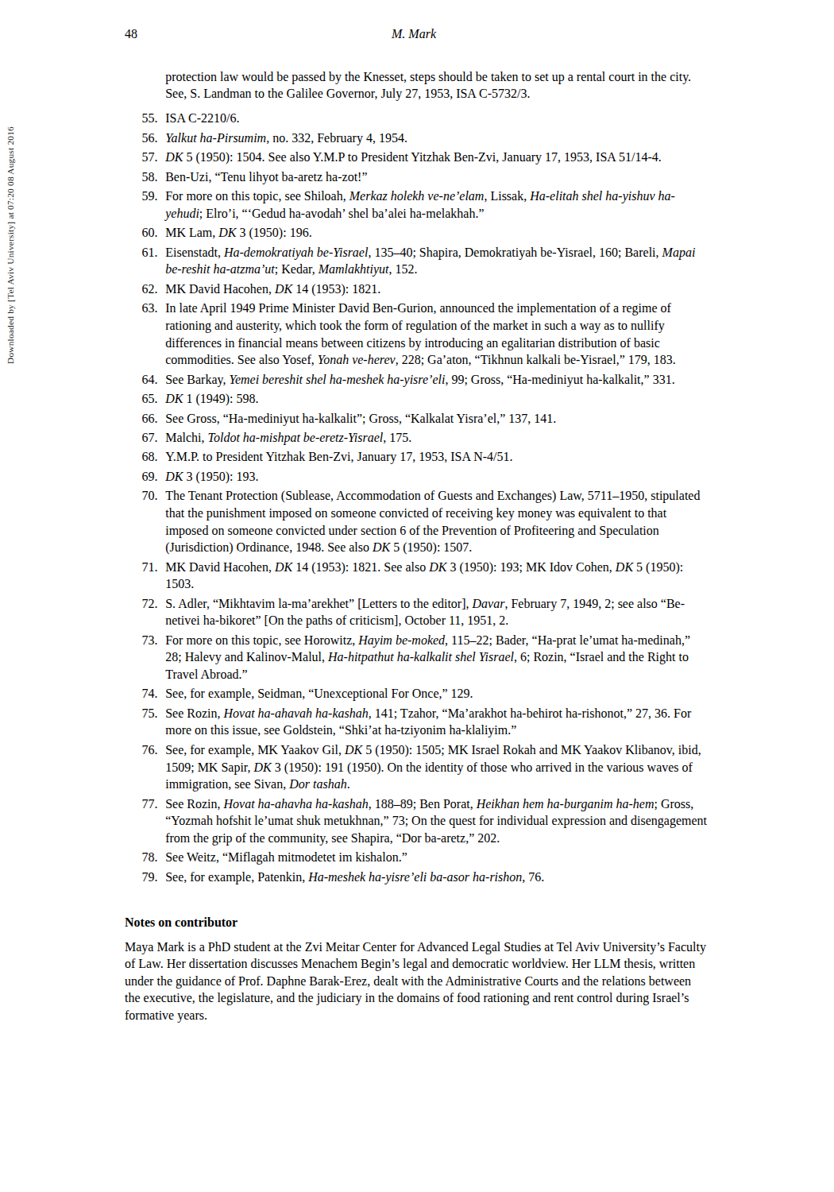Downloaded by [Tel Aviv University] at 07:20 08 August 2016
48 M. Mark
protection law would be passed by the Knesset, steps should be taken to set up a rental court in the city. See, S. Landman to the Galilee Governor, July 27, 1953, ISA C-5732/3.
ISA C-2210/6.
Yalkut ha-Pirsumim, no. 332, February 4, 1954.
DK 5 (1950): 1504. See also Y.M.P to President Yitzhak Ben-Zvi, January 17, 1953, ISA 51/14-4.
Ben-Uzi, “Tenu lihyot ba-aretz ha-zot!”
For more on this topic, see Shiloah, Merkaz holekh ve-ne’elam, Lissak, Ha-elitah shel ha-yishuv ha-yehudi; Elro’i, “‘Gedud ha-avodah’ shel ba’alei ha-melakhah.”
MK Lam, DK 3 (1950): 196.
Eisenstadt, Ha-demokratiyah be-Yisrael, 135–40; Shapira, Demokratiyah be-Yisrael, 160; Bareli, Mapai be-reshit ha-atzma’ut; Kedar, Mamlakhtiyut, 152.
MK David Hacohen, DK 14 (1953): 1821.
In late April 1949 Prime Minister David Ben-Gurion, announced the implementation of a regime of rationing and austerity, which took the form of regulation of the market in such a way as to nullify differences in financial means between citizens by introducing an egalitarian distribution of basic commodities. See also Yosef, Yonah ve-herev, 228; Ga’aton, “Tikhnun kalkali be-Yisrael,” 179, 183.
See Barkay, Yemei bereshit shel ha-meshek ha-yisre’eli, 99; Gross, “Ha-mediniyut ha-kalkalit,” 331.
DK 1 (1949): 598.
See Gross, “Ha-mediniyut ha-kalkalit”; Gross, “Kalkalat Yisra’el,” 137, 141.
Malchi, Toldot ha-mishpat be-eretz-Yisrael, 175.
Y.M.P. to President Yitzhak Ben-Zvi, January 17, 1953, ISA N-4/51.
DK 3 (1950): 193.
The Tenant Protection (Sublease, Accommodation of Guests and Exchanges) Law, 5711–1950, stipulated that the punishment imposed on someone convicted of receiving key money was equivalent to that imposed on someone convicted under section 6 of the Prevention of Profiteering and Speculation (Jurisdiction) Ordinance, 1948. See also DK 5 (1950): 1507.
MK David Hacohen, DK 14 (1953): 1821. See also DK 3 (1950): 193; MK Idov Cohen, DK 5 (1950): 1503.
S. Adler, “Mikhtavim la-ma’arekhet” [Letters to the editor], Davar, February 7, 1949, 2; see also “Be-netivei ha-bikoret” [On the paths of criticism], October 11, 1951, 2.
For more on this topic, see Horowitz, Hayim be-moked, 115–22; Bader, “Ha-prat le’umat ha-medinah,” 28; Halevy and Kalinov-Malul, Ha-hitpathut ha-kalkalit shel Yisrael, 6; Rozin, “Israel and the Right to Travel Abroad.”
See, for example, Seidman, “Unexceptional For Once,” 129.
See Rozin, Hovat ha-ahavah ha-kashah, 141; Tzahor, “Ma’arakhot ha-behirot ha-rishonot,” 27, 36. For more on this issue, see Goldstein, “Shki’at ha-tziyonim ha-klaliyim.”
See, for example, MK Yaakov Gil, DK 5 (1950): 1505; MK Israel Rokah and MK Yaakov Klibanov, ibid, 1509; MK Sapir, DK 3 (1950): 191 (1950). On the identity of those who arrived in the various waves of immigration, see Sivan, Dor tashah.
See Rozin, Hovat ha-ahavha ha-kashah, 188–89; Ben Porat, Heikhan hem ha-burganim ha-hem; Gross, “Yozmah hofshit le’umat shuk metukhnan,” 73; On the quest for individual expression and disengagement from the grip of the community, see Shapira, “Dor ba-aretz,” 202.
See Weitz, “Miflagah mitmodetet im kishalon.”
See, for example, Patenkin, Ha-meshek ha-yisre’eli ba-asor ha-rishon, 76.
Notes on contributor
Maya Mark is a PhD student at the Zvi Meitar Center for Advanced Legal Studies at Tel Aviv University’s Faculty of Law. Her dissertation discusses Menachem Begin’s legal and democratic worldview. Her LLM thesis, written under the guidance of Prof. Daphne Barak-Erez, dealt with the Administrative Courts and the relations between the executive, the legislature, and the judiciary in the domains of food rationing and rent control during Israel’s formative years.